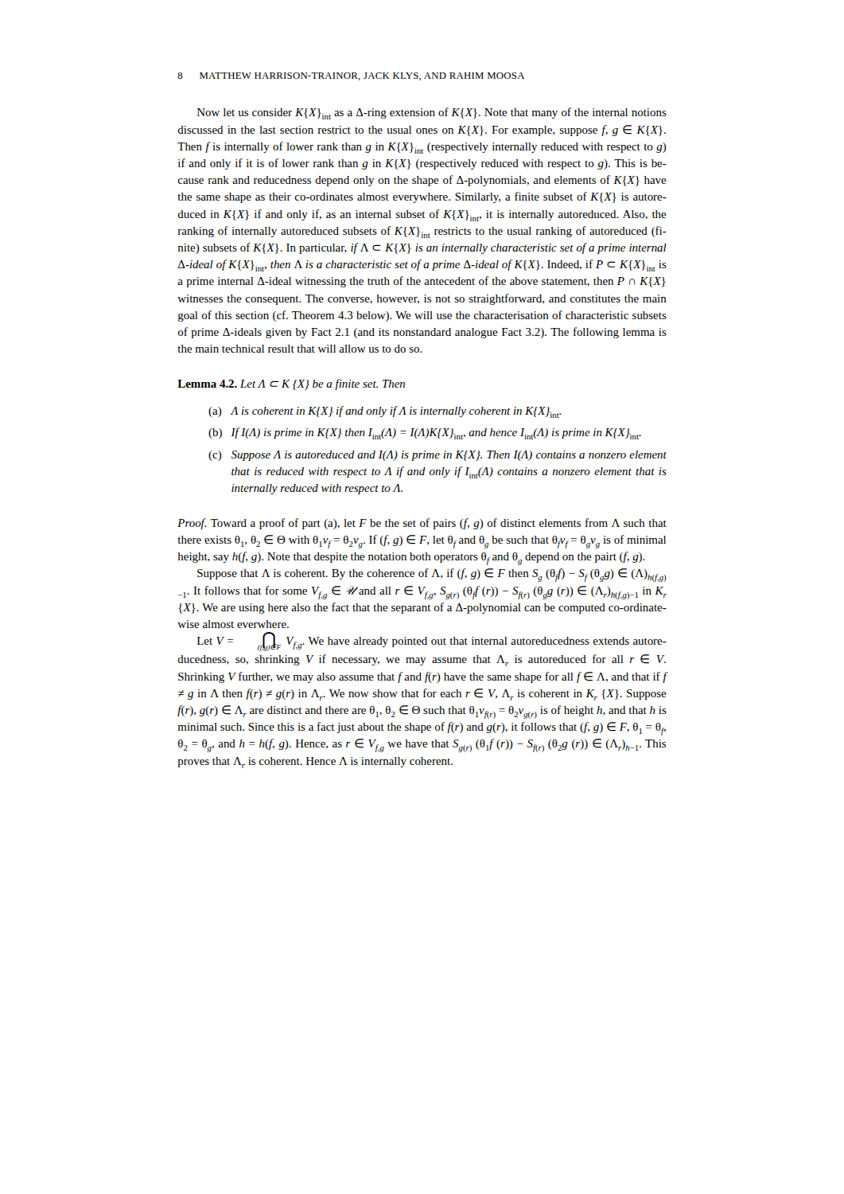8 MATTHEW HARRISON-TRAINOR, JACK KLYS, AND RAHIM MOOSA
Now let us consider K{X}int as a Δ-ring extension of K{X}. Note that many of the internal notions discussed in the last section restrict to the usual ones on K{X}. For example, suppose f, g ∈ K{X}. Then f is internally of lower rank than g in K{X}int (respectively internally reduced with respect to g) if and only if it is of lower rank than g in K{X} (respectively reduced with respect to g). This is because rank and reducedness depend only on the shape of Δ-polynomials, and elements of K{X} have the same shape as their co-ordinates almost everywhere. Similarly, a finite subset of K{X} is autoreduced in K{X} if and only if, as an internal subset of K{X}int, it is internally autoreduced. Also, the ranking of internally autoreduced subsets of K{X}int restricts to the usual ranking of autoreduced (finite) subsets of K{X}. In particular, if Λ ⊂ K{X} is an internally characteristic set of a prime internal Δ-ideal of K{X}int, then Λ is a characteristic set of a prime Δ-ideal of K{X}. Indeed, if P ⊂ K{X}int is a prime internal Δ-ideal witnessing the truth of the antecedent of the above statement, then P ∩ K{X} witnesses the consequent. The converse, however, is not so straightforward, and constitutes the main goal of this section (cf. Theorem 4.3 below). We will use the characterisation of characteristic subsets of prime Δ-ideals given by Fact 2.1 (and its nonstandard analogue Fact 3.2). The following lemma is the main technical result that will allow us to do so.
Lemma 4.2. Let Λ ⊂ K {X} be a finite set. Then
(a) Λ is coherent in K{X} if and only if Λ is internally coherent in K{X}int.
(b) If I(Λ) is prime in K{X} then Iint(Λ) = I(Λ)K{X}int, and hence Iint(Λ) is prime in K{X}int.
(c) Suppose Λ is autoreduced and I(Λ) is prime in K{X}. Then I(Λ) contains a nonzero element that is reduced with respect to Λ if and only if Iint(Λ) contains a nonzero element that is internally reduced with respect to Λ.
Proof. Toward a proof of part (a), let F be the set of pairs (f, g) of distinct elements from Λ such that there exists θ1, θ2 ∈ Θ with θ1vf = θ2vg. If (f, g) ∈ F, let θf and θg be such that θfvf = θgvg is of minimal height, say h(f, g). Note that despite the notation both operators θf and θg depend on the pairt (f, g).
Suppose that Λ is coherent. By the coherence of Λ, if (f, g) ∈ F then Sg (θff) − Sf (θgg) ∈ (Λ)h(f,g)−1. It follows that for some Vf,g ∈ 𝒰 and all r ∈ Vf,g, Sg(r) (θff (r)) − Sf(r) (θgg (r)) ∈ (Λr)h(f,g)−1 in Kr {X}. We are using here also the fact that the separant of a Δ-polynomial can be computed co-ordinatewise almost everwhere.
Let V = ⋂(f,g)∈F Vf,g. We have already pointed out that internal autoreducedness extends autoreducedness, so, shrinking V if necessary, we may assume that Λr is autoreduced for all r ∈ V. Shrinking V further, we may also assume that f and f(r) have the same shape for all f ∈ Λ, and that if f ≠ g in Λ then f(r) ≠ g(r) in Λr. We now show that for each r ∈ V, Λr is coherent in Kr {X}. Suppose f(r), g(r) ∈ Λr are distinct and there are θ1, θ2 ∈ Θ such that θ1vf(r) = θ2vg(r) is of height h, and that h is minimal such. Since this is a fact just about the shape of f(r) and g(r), it follows that (f, g) ∈ F, θ1 = θf, θ2 = θg, and h = h(f, g). Hence, as r ∈ Vf,g we have that Sg(r) (θ1f (r)) − Sf(r) (θ2g (r)) ∈ (Λr)h−1. This proves that Λr is coherent. Hence Λ is internally coherent.